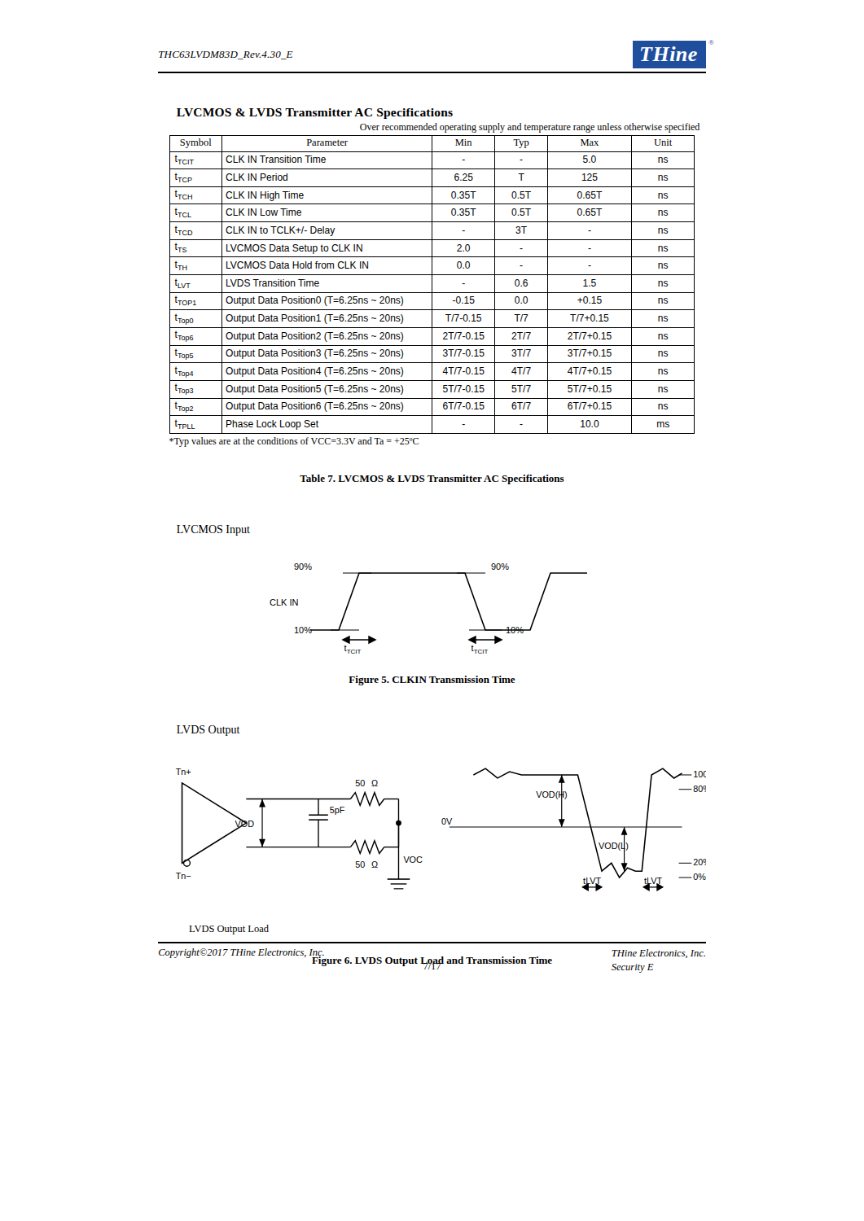THC63LVDM83D_Rev.4.30_E
THine ®
LVCMOS & LVDS Transmitter AC Specifications
Over recommended operating supply and temperature range unless otherwise specified
| Symbol | Parameter | Min | Typ | Max | Unit |
| --- | --- | --- | --- | --- | --- |
| t TCIT | CLK IN Transition Time | - | - | 5.0 | ns |
| t TCP | CLK IN Period | 6.25 | T | 125 | ns |
| t TCH | CLK IN High Time | 0.35T | 0.5T | 0.65T | ns |
| t TCL | CLK IN Low Time | 0.35T | 0.5T | 0.65T | ns |
| t TCD | CLK IN to TCLK+/- Delay | - | 3T | - | ns |
| t TS | LVCMOS Data Setup to CLK IN | 2.0 | - | - | ns |
| t TH | LVCMOS Data Hold from CLK IN | 0.0 | - | - | ns |
| t LVT | LVDS Transition Time | - | 0.6 | 1.5 | ns |
| t TOP1 | Output Data Position0 (T=6.25ns ~ 20ns) | -0.15 | 0.0 | +0.15 | ns |
| t Top0 | Output Data Position1 (T=6.25ns ~ 20ns) | T/7-0.15 | T/7 | T/7+0.15 | ns |
| t Top6 | Output Data Position2 (T=6.25ns ~ 20ns) | 2T/7-0.15 | 2T/7 | 2T/7+0.15 | ns |
| t Top5 | Output Data Position3 (T=6.25ns ~ 20ns) | 3T/7-0.15 | 3T/7 | 3T/7+0.15 | ns |
| t Top4 | Output Data Position4 (T=6.25ns ~ 20ns) | 4T/7-0.15 | 4T/7 | 4T/7+0.15 | ns |
| t Top3 | Output Data Position5 (T=6.25ns ~ 20ns) | 5T/7-0.15 | 5T/7 | 5T/7+0.15 | ns |
| t Top2 | Output Data Position6 (T=6.25ns ~ 20ns) | 6T/7-0.15 | 6T/7 | 6T/7+0.15 | ns |
| t TPLL | Phase Lock Loop Set | - | - | 10.0 | ms |
*Typ values are at the conditions of VCC=3.3V and Ta = +25ºC
Table 7. LVCMOS & LVDS Transmitter AC Specifications
LVCMOS Input
90% 90% 10% 10% CLK IN tTCIT tTCIT
Figure 5. CLKIN Transmission Time
LVDS Output
Tn+ Tn− VOD 5pF 50 Ω 50 Ω VOC 0V 100% 80% 20% 0% VOD(H) VOD(L) tLVT tLVT
LVDS Output Load
Figure 6. LVDS Output Load and Transmission Time
Copyright©2017 THine Electronics, Inc.
THine Electronics, Inc.
Security E
7/17